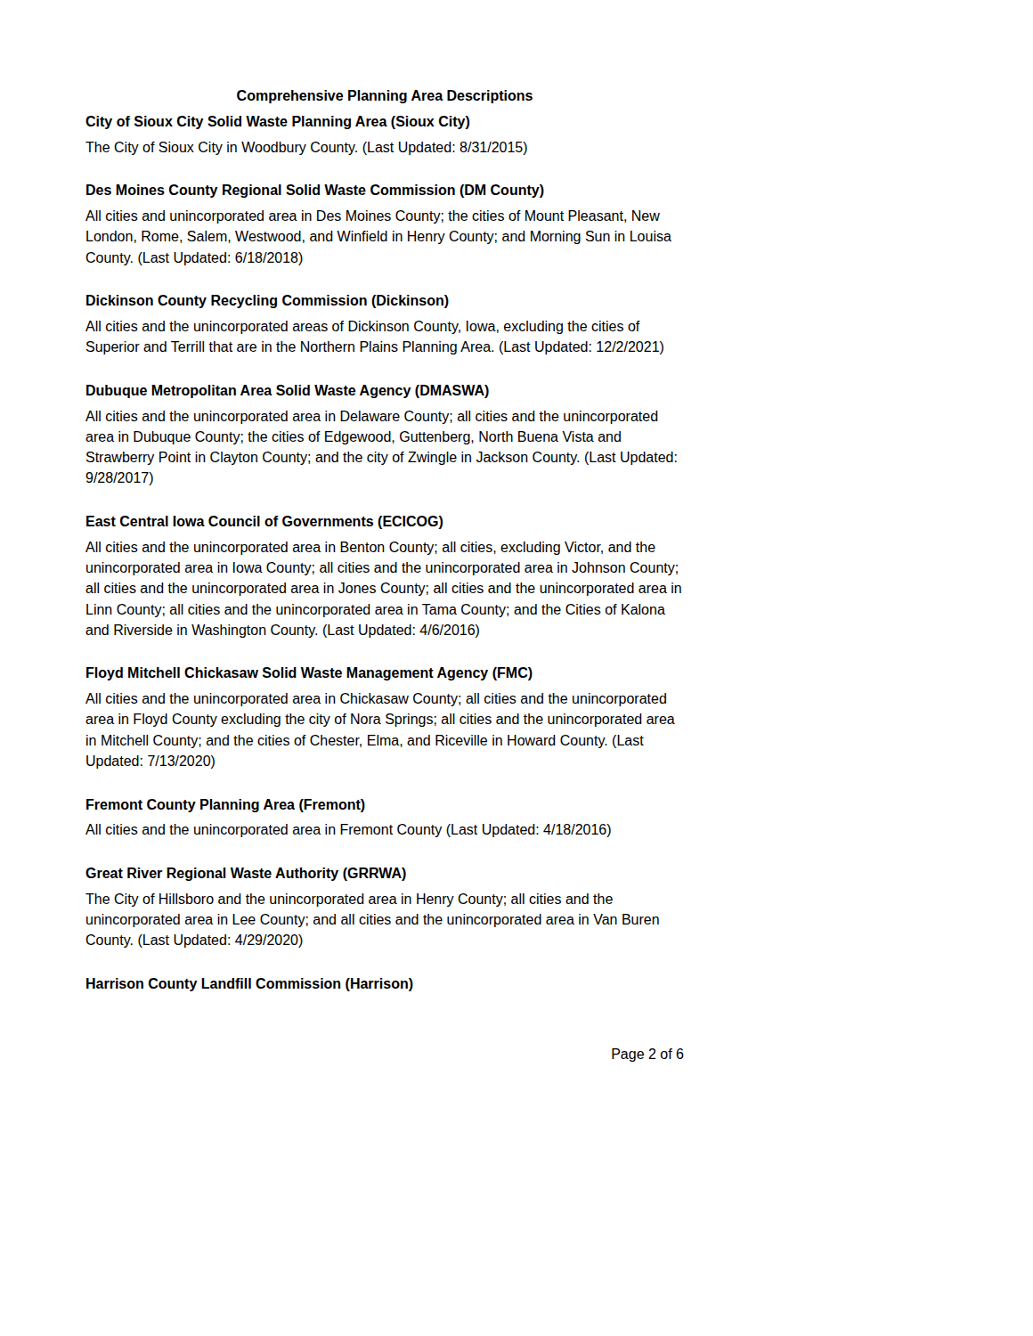Comprehensive Planning Area Descriptions
City of Sioux City Solid Waste Planning Area (Sioux City)
The City of Sioux City in Woodbury County. (Last Updated: 8/31/2015)
Des Moines County Regional Solid Waste Commission (DM County)
All cities and unincorporated area in Des Moines County; the cities of Mount Pleasant, New London, Rome, Salem, Westwood, and Winfield in Henry County; and Morning Sun in Louisa County. (Last Updated: 6/18/2018)
Dickinson County Recycling Commission (Dickinson)
All cities and the unincorporated areas of Dickinson County, Iowa, excluding the cities of Superior and Terrill that are in the Northern Plains Planning Area. (Last Updated: 12/2/2021)
Dubuque Metropolitan Area Solid Waste Agency (DMASWA)
All cities and the unincorporated area in Delaware County; all cities and the unincorporated area in Dubuque County; the cities of Edgewood, Guttenberg, North Buena Vista and Strawberry Point in Clayton County; and the city of Zwingle in Jackson County. (Last Updated: 9/28/2017)
East Central Iowa Council of Governments (ECICOG)
All cities and the unincorporated area in Benton County; all cities, excluding Victor, and the unincorporated area in Iowa County; all cities and the unincorporated area in Johnson County; all cities and the unincorporated area in Jones County; all cities and the unincorporated area in Linn County; all cities and the unincorporated area in Tama County; and the Cities of Kalona and Riverside in Washington County. (Last Updated: 4/6/2016)
Floyd Mitchell Chickasaw Solid Waste Management Agency (FMC)
All cities and the unincorporated area in Chickasaw County; all cities and the unincorporated area in Floyd County excluding the city of Nora Springs; all cities and the unincorporated area in Mitchell County; and the cities of Chester, Elma, and Riceville in Howard County. (Last Updated: 7/13/2020)
Fremont County Planning Area (Fremont)
All cities and the unincorporated area in Fremont County (Last Updated: 4/18/2016)
Great River Regional Waste Authority (GRRWA)
The City of Hillsboro and the unincorporated area in Henry County; all cities and the unincorporated area in Lee County; and all cities and the unincorporated area in Van Buren County. (Last Updated: 4/29/2020)
Harrison County Landfill Commission (Harrison)
Page 2 of 6